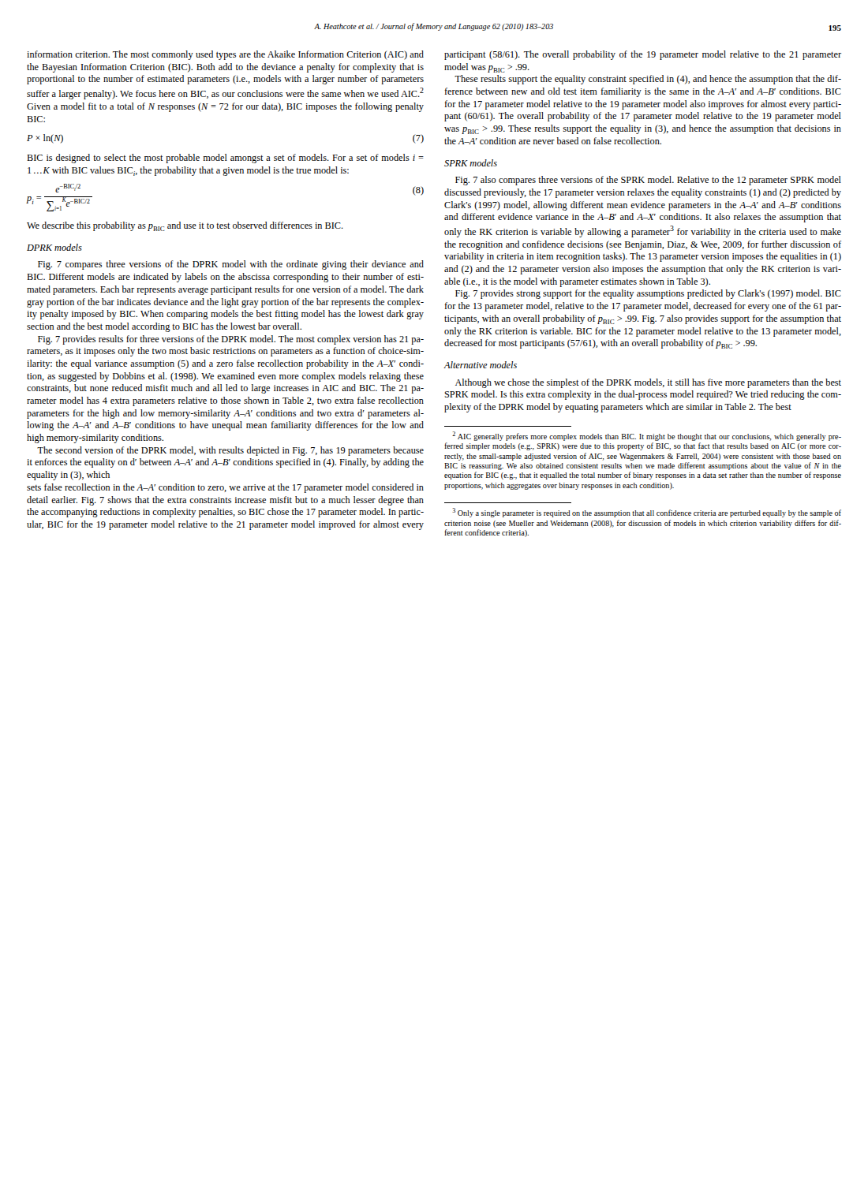A. Heathcote et al. / Journal of Memory and Language 62 (2010) 183–203
195
information criterion. The most commonly used types are the Akaike Information Criterion (AIC) and the Bayesian Information Criterion (BIC). Both add to the deviance a penalty for complexity that is proportional to the number of estimated parameters (i.e., models with a larger number of parameters suffer a larger penalty). We focus here on BIC, as our conclusions were the same when we used AIC.2 Given a model fit to a total of N responses (N = 72 for our data), BIC imposes the following penalty BIC:
P × ln(N) (7)
BIC is designed to select the most probable model amongst a set of models. For a set of models i = 1  . . . K with BIC values BICi, the probability that a given model is the true model is:
pi = e−BICi/2 ∑i=1Ke−BIC/2 (8)
We describe this probability as pBIC and use it to test observed differences in BIC.
DPRK models
Fig. 7 compares three versions of the DPRK model with the ordinate giving their deviance and BIC. Different models are indicated by labels on the abscissa corresponding to their number of estimated parameters. Each bar represents average participant results for one version of a model. The dark gray portion of the bar indicates deviance and the light gray portion of the bar represents the complexity penalty imposed by BIC. When comparing models the best fitting model has the lowest dark gray section and the best model according to BIC has the lowest bar overall.
Fig. 7 provides results for three versions of the DPRK model. The most complex version has 21 parameters, as it imposes only the two most basic restrictions on parameters as a function of choice-similarity: the equal variance assumption (5) and a zero false recollection probability in the A–X′ condition, as suggested by Dobbins et al. (1998). We examined even more complex models relaxing these constraints, but none reduced misfit much and all led to large increases in AIC and BIC. The 21 parameter model has 4 extra parameters relative to those shown in Table 2, two extra false recollection parameters for the high and low memory-similarity A–A′ conditions and two extra d′ parameters allowing the A–A′ and A–B′ conditions to have unequal mean familiarity differences for the low and high memory-similarity conditions.
The second version of the DPRK model, with results depicted in Fig. 7, has 19 parameters because it enforces the equality on d′ between A–A′ and A–B′ conditions specified in (4). Finally, by adding the equality in (3), which
sets false recollection in the A–A′ condition to zero, we arrive at the 17 parameter model considered in detail earlier. Fig. 7 shows that the extra constraints increase misfit but to a much lesser degree than the accompanying reductions in complexity penalties, so BIC chose the 17 parameter model. In particular, BIC for the 19 parameter model relative to the 21 parameter model improved for almost every participant (58/61). The overall probability of the 19 parameter model relative to the 21 parameter model was pBIC > .99.
These results support the equality constraint specified in (4), and hence the assumption that the difference between new and old test item familiarity is the same in the A–A′ and A–B′ conditions. BIC for the 17 parameter model relative to the 19 parameter model also improves for almost every participant (60/61). The overall probability of the 17 parameter model relative to the 19 parameter model was pBIC > .99. These results support the equality in (3), and hence the assumption that decisions in the A–A′ condition are never based on false recollection.
SPRK models
Fig. 7 also compares three versions of the SPRK model. Relative to the 12 parameter SPRK model discussed previously, the 17 parameter version relaxes the equality constraints (1) and (2) predicted by Clark's (1997) model, allowing different mean evidence parameters in the A–A′ and A–B′ conditions and different evidence variance in the A–B′ and A–X′ conditions. It also relaxes the assumption that only the RK criterion is variable by allowing a parameter3 for variability in the criteria used to make the recognition and confidence decisions (see Benjamin, Diaz, & Wee, 2009, for further discussion of variability in criteria in item recognition tasks). The 13 parameter version imposes the equalities in (1) and (2) and the 12 parameter version also imposes the assumption that only the RK criterion is variable (i.e., it is the model with parameter estimates shown in Table 3).
Fig. 7 provides strong support for the equality assumptions predicted by Clark's (1997) model. BIC for the 13 parameter model, relative to the 17 parameter model, decreased for every one of the 61 participants, with an overall probability of pBIC > .99. Fig. 7 also provides support for the assumption that only the RK criterion is variable. BIC for the 12 parameter model relative to the 13 parameter model, decreased for most participants (57/61), with an overall probability of pBIC > .99.
Alternative models
Although we chose the simplest of the DPRK models, it still has five more parameters than the best SPRK model. Is this extra complexity in the dual-process model required? We tried reducing the complexity of the DPRK model by equating parameters which are similar in Table 2. The best
2 AIC generally prefers more complex models than BIC. It might be thought that our conclusions, which generally preferred simpler models (e.g., SPRK) were due to this property of BIC, so that fact that results based on AIC (or more correctly, the small-sample adjusted version of AIC, see Wagenmakers & Farrell, 2004) were consistent with those based on BIC is reassuring. We also obtained consistent results when we made different assumptions about the value of N in the equation for BIC (e.g., that it equalled the total number of binary responses in a data set rather than the number of response proportions, which aggregates over binary responses in each condition).
3 Only a single parameter is required on the assumption that all confidence criteria are perturbed equally by the sample of criterion noise (see Mueller and Weidemann (2008), for discussion of models in which criterion variability differs for different confidence criteria).